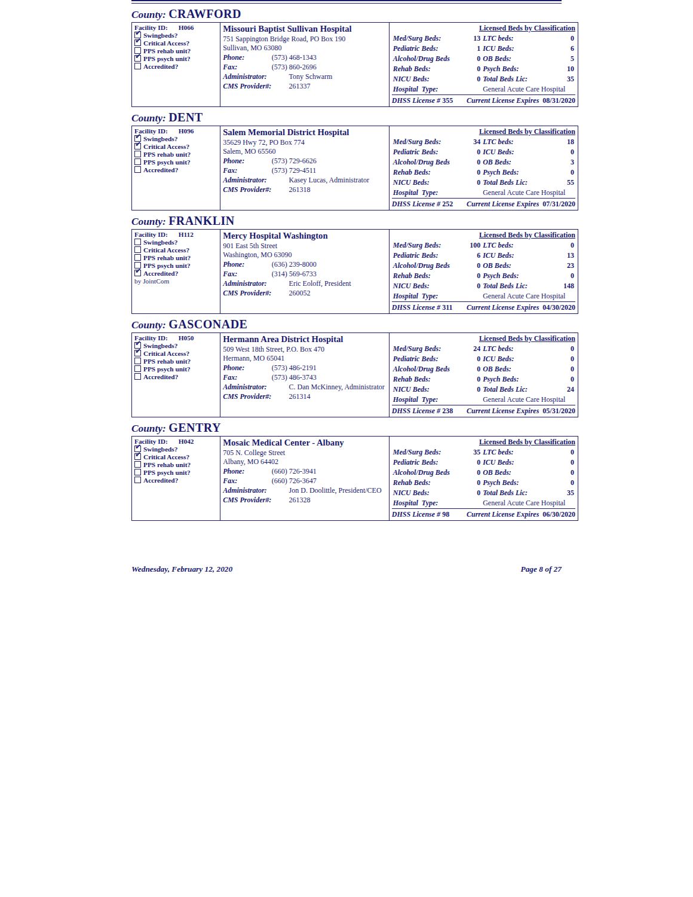County: CRAWFORD
| Facility ID: H066 Swingbeds? Critical Access? PPS rehab unit? PPS psych unit? Accredited? | Missouri Baptist Sullivan Hospital 751 Sappington Bridge Road, PO Box 190 Sullivan, MO 63080 Phone: (573) 468-1343 Fax: (573) 860-2696 Administrator: Tony Schwarm CMS Provider#: 261337 | Licensed Beds by Classification / Med/Surg Beds: / 13 / LTC beds: / 0 / / Pediatric Beds: / 1 / ICU Beds: / 6 / / Alcohol/Drug Beds / 0 / OB Beds: / 5 / / Rehab Beds: / 0 / Psych Beds: / 10 / / NICU Beds: / 0 / Total Beds Lic: / 35 / / Hospital Type: / General Acute Care Hospital / DHSS License # 355 Current License Expires 08/31/2020 |
County: DENT
| Facility ID: H096 Swingbeds? Critical Access? PPS rehab unit? PPS psych unit? Accredited? | Salem Memorial District Hospital 35629 Hwy 72, PO Box 774 Salem, MO 65560 Phone: (573) 729-6626 Fax: (573) 729-4511 Administrator: Kasey Lucas, Administrator CMS Provider#: 261318 | Licensed Beds by Classification / Med/Surg Beds: / 34 / LTC beds: / 18 / / Pediatric Beds: / 0 / ICU Beds: / 0 / / Alcohol/Drug Beds / 0 / OB Beds: / 3 / / Rehab Beds: / 0 / Psych Beds: / 0 / / NICU Beds: / 0 / Total Beds Lic: / 55 / / Hospital Type: / General Acute Care Hospital / DHSS License # 252 Current License Expires 07/31/2020 |
County: FRANKLIN
| Facility ID: H112 Swingbeds? Critical Access? PPS rehab unit? PPS psych unit? Accredited? by JointCom | Mercy Hospital Washington 901 East 5th Street Washington, MO 63090 Phone: (636) 239-8000 Fax: (314) 569-6733 Administrator: Eric Eoloff, President CMS Provider#: 260052 | Licensed Beds by Classification / Med/Surg Beds: / 100 / LTC beds: / 0 / / Pediatric Beds: / 6 / ICU Beds: / 13 / / Alcohol/Drug Beds / 0 / OB Beds: / 23 / / Rehab Beds: / 0 / Psych Beds: / 0 / / NICU Beds: / 0 / Total Beds Lic: / 148 / / Hospital Type: / General Acute Care Hospital / DHSS License # 311 Current License Expires 04/30/2020 |
County: GASCONADE
| Facility ID: H050 Swingbeds? Critical Access? PPS rehab unit? PPS psych unit? Accredited? | Hermann Area District Hospital 509 West 18th Street, P.O. Box 470 Hermann, MO 65041 Phone: (573) 486-2191 Fax: (573) 486-3743 Administrator: C. Dan McKinney, Administrator CMS Provider#: 261314 | Licensed Beds by Classification / Med/Surg Beds: / 24 / LTC beds: / 0 / / Pediatric Beds: / 0 / ICU Beds: / 0 / / Alcohol/Drug Beds / 0 / OB Beds: / 0 / / Rehab Beds: / 0 / Psych Beds: / 0 / / NICU Beds: / 0 / Total Beds Lic: / 24 / / Hospital Type: / General Acute Care Hospital / DHSS License # 238 Current License Expires 05/31/2020 |
County: GENTRY
| Facility ID: H042 Swingbeds? Critical Access? PPS rehab unit? PPS psych unit? Accredited? | Mosaic Medical Center - Albany 705 N. College Street Albany, MO 64402 Phone: (660) 726-3941 Fax: (660) 726-3647 Administrator: Jon D. Doolittle, President/CEO CMS Provider#: 261328 | Licensed Beds by Classification / Med/Surg Beds: / 35 / LTC beds: / 0 / / Pediatric Beds: / 0 / ICU Beds: / 0 / / Alcohol/Drug Beds / 0 / OB Beds: / 0 / / Rehab Beds: / 0 / Psych Beds: / 0 / / NICU Beds: / 0 / Total Beds Lic: / 35 / / Hospital Type: / General Acute Care Hospital / DHSS License # 98 Current License Expires 06/30/2020 |
Wednesday, February 12, 2020 Page 8 of 27